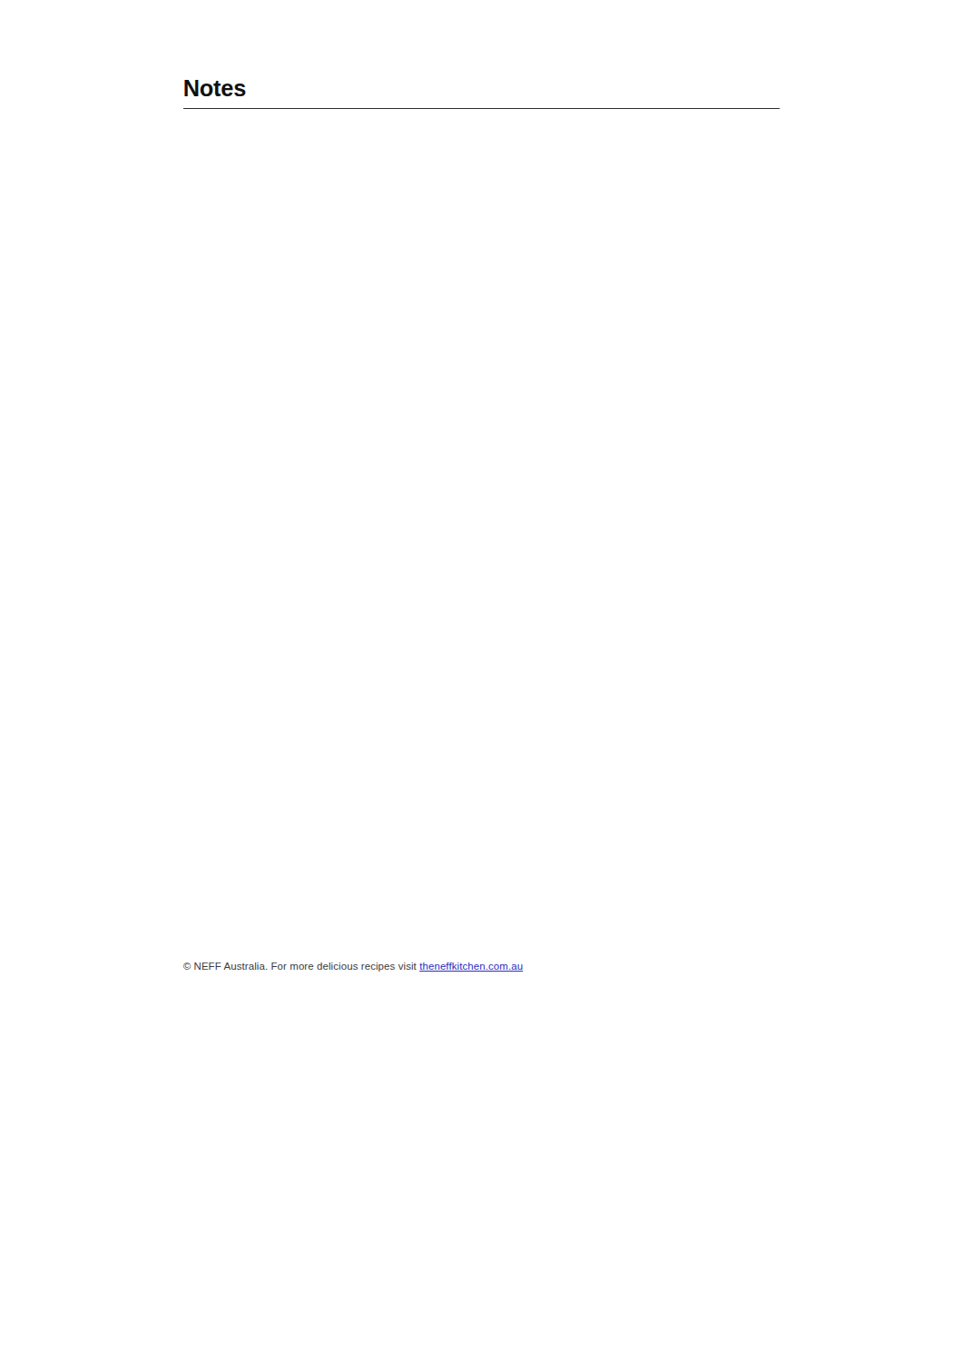Notes
© NEFF Australia. For more delicious recipes visit theneffkitchen.com.au